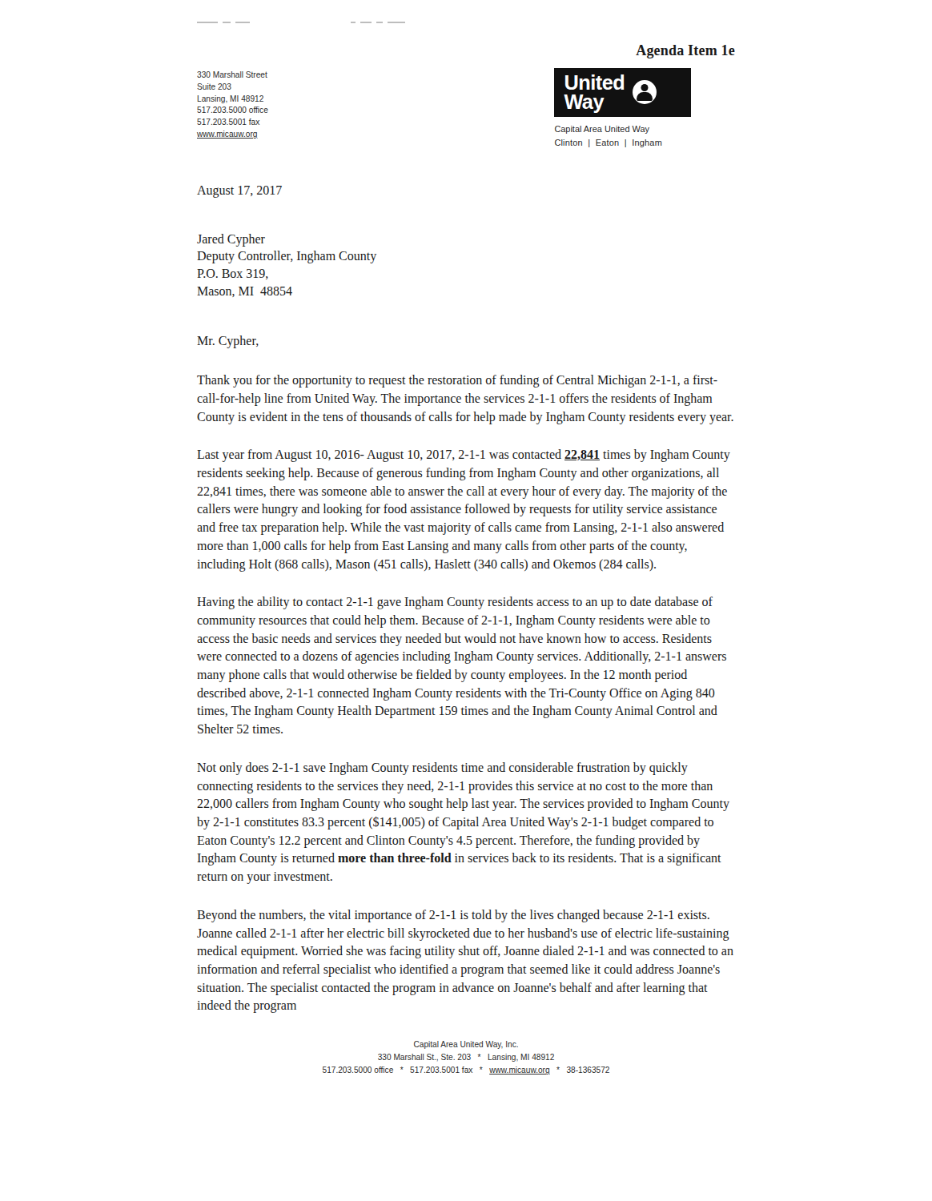Agenda Item 1e
330 Marshall Street
Suite 203
Lansing, MI 48912
517.203.5000 office
517.203.5001 fax
www.micauw.org
United
Way
Capital Area United Way
Clinton | Eaton | Ingham
August 17, 2017
Jared Cypher
Deputy Controller, Ingham County
P.O. Box 319,
Mason, MI 48854
Mr. Cypher,
Thank you for the opportunity to request the restoration of funding of Central Michigan 2-1-1, a first-call-for-help line from United Way. The importance the services 2-1-1 offers the residents of Ingham County is evident in the tens of thousands of calls for help made by Ingham County residents every year.
Last year from August 10, 2016- August 10, 2017, 2-1-1 was contacted 22,841 times by Ingham County residents seeking help. Because of generous funding from Ingham County and other organizations, all 22,841 times, there was someone able to answer the call at every hour of every day. The majority of the callers were hungry and looking for food assistance followed by requests for utility service assistance and free tax preparation help. While the vast majority of calls came from Lansing, 2-1-1 also answered more than 1,000 calls for help from East Lansing and many calls from other parts of the county, including Holt (868 calls), Mason (451 calls), Haslett (340 calls) and Okemos (284 calls).
Having the ability to contact 2-1-1 gave Ingham County residents access to an up to date database of community resources that could help them. Because of 2-1-1, Ingham County residents were able to access the basic needs and services they needed but would not have known how to access. Residents were connected to a dozens of agencies including Ingham County services. Additionally, 2-1-1 answers many phone calls that would otherwise be fielded by county employees. In the 12 month period described above, 2-1-1 connected Ingham County residents with the Tri-County Office on Aging 840 times, The Ingham County Health Department 159 times and the Ingham County Animal Control and Shelter 52 times.
Not only does 2-1-1 save Ingham County residents time and considerable frustration by quickly connecting residents to the services they need, 2-1-1 provides this service at no cost to the more than 22,000 callers from Ingham County who sought help last year. The services provided to Ingham County by 2-1-1 constitutes 83.3 percent ($141,005) of Capital Area United Way's 2-1-1 budget compared to Eaton County's 12.2 percent and Clinton County's 4.5 percent. Therefore, the funding provided by Ingham County is returned more than three-fold in services back to its residents. That is a significant return on your investment.
Beyond the numbers, the vital importance of 2-1-1 is told by the lives changed because 2-1-1 exists. Joanne called 2-1-1 after her electric bill skyrocketed due to her husband's use of electric life-sustaining medical equipment. Worried she was facing utility shut off, Joanne dialed 2-1-1 and was connected to an information and referral specialist who identified a program that seemed like it could address Joanne's situation. The specialist contacted the program in advance on Joanne's behalf and after learning that indeed the program
Capital Area United Way, Inc.
330 Marshall St., Ste. 203 * Lansing, MI 48912
517.203.5000 office * 517.203.5001 fax * www.micauw.org * 38-1363572